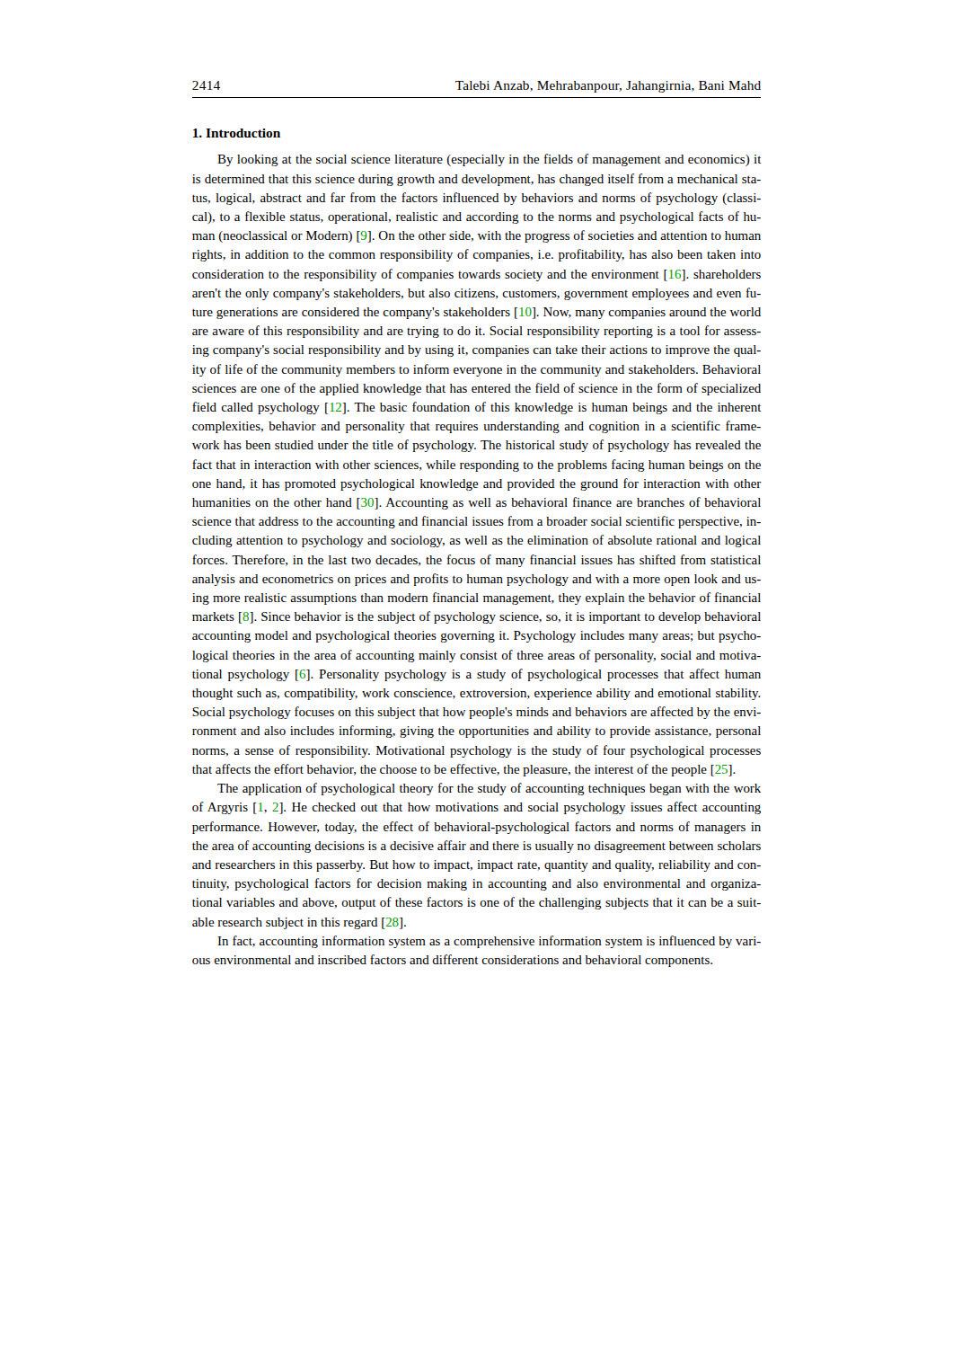2414 Talebi Anzab, Mehrabanpour, Jahangirnia, Bani Mahd
1. Introduction
By looking at the social science literature (especially in the fields of management and economics) it is determined that this science during growth and development, has changed itself from a mechanical status, logical, abstract and far from the factors influenced by behaviors and norms of psychology (classical), to a flexible status, operational, realistic and according to the norms and psychological facts of human (neoclassical or Modern) [9]. On the other side, with the progress of societies and attention to human rights, in addition to the common responsibility of companies, i.e. profitability, has also been taken into consideration to the responsibility of companies towards society and the environment [16]. shareholders aren't the only company's stakeholders, but also citizens, customers, government employees and even future generations are considered the company's stakeholders [10]. Now, many companies around the world are aware of this responsibility and are trying to do it. Social responsibility reporting is a tool for assessing company's social responsibility and by using it, companies can take their actions to improve the quality of life of the community members to inform everyone in the community and stakeholders. Behavioral sciences are one of the applied knowledge that has entered the field of science in the form of specialized field called psychology [12]. The basic foundation of this knowledge is human beings and the inherent complexities, behavior and personality that requires understanding and cognition in a scientific framework has been studied under the title of psychology. The historical study of psychology has revealed the fact that in interaction with other sciences, while responding to the problems facing human beings on the one hand, it has promoted psychological knowledge and provided the ground for interaction with other humanities on the other hand [30]. Accounting as well as behavioral finance are branches of behavioral science that address to the accounting and financial issues from a broader social scientific perspective, including attention to psychology and sociology, as well as the elimination of absolute rational and logical forces. Therefore, in the last two decades, the focus of many financial issues has shifted from statistical analysis and econometrics on prices and profits to human psychology and with a more open look and using more realistic assumptions than modern financial management, they explain the behavior of financial markets [8]. Since behavior is the subject of psychology science, so, it is important to develop behavioral accounting model and psychological theories governing it. Psychology includes many areas; but psychological theories in the area of accounting mainly consist of three areas of personality, social and motivational psychology [6]. Personality psychology is a study of psychological processes that affect human thought such as, compatibility, work conscience, extroversion, experience ability and emotional stability. Social psychology focuses on this subject that how people's minds and behaviors are affected by the environment and also includes informing, giving the opportunities and ability to provide assistance, personal norms, a sense of responsibility. Motivational psychology is the study of four psychological processes that affects the effort behavior, the choose to be effective, the pleasure, the interest of the people [25].
The application of psychological theory for the study of accounting techniques began with the work of Argyris [1, 2]. He checked out that how motivations and social psychology issues affect accounting performance. However, today, the effect of behavioral-psychological factors and norms of managers in the area of accounting decisions is a decisive affair and there is usually no disagreement between scholars and researchers in this passerby. But how to impact, impact rate, quantity and quality, reliability and continuity, psychological factors for decision making in accounting and also environmental and organizational variables and above, output of these factors is one of the challenging subjects that it can be a suitable research subject in this regard [28].
In fact, accounting information system as a comprehensive information system is influenced by various environmental and inscribed factors and different considerations and behavioral components.